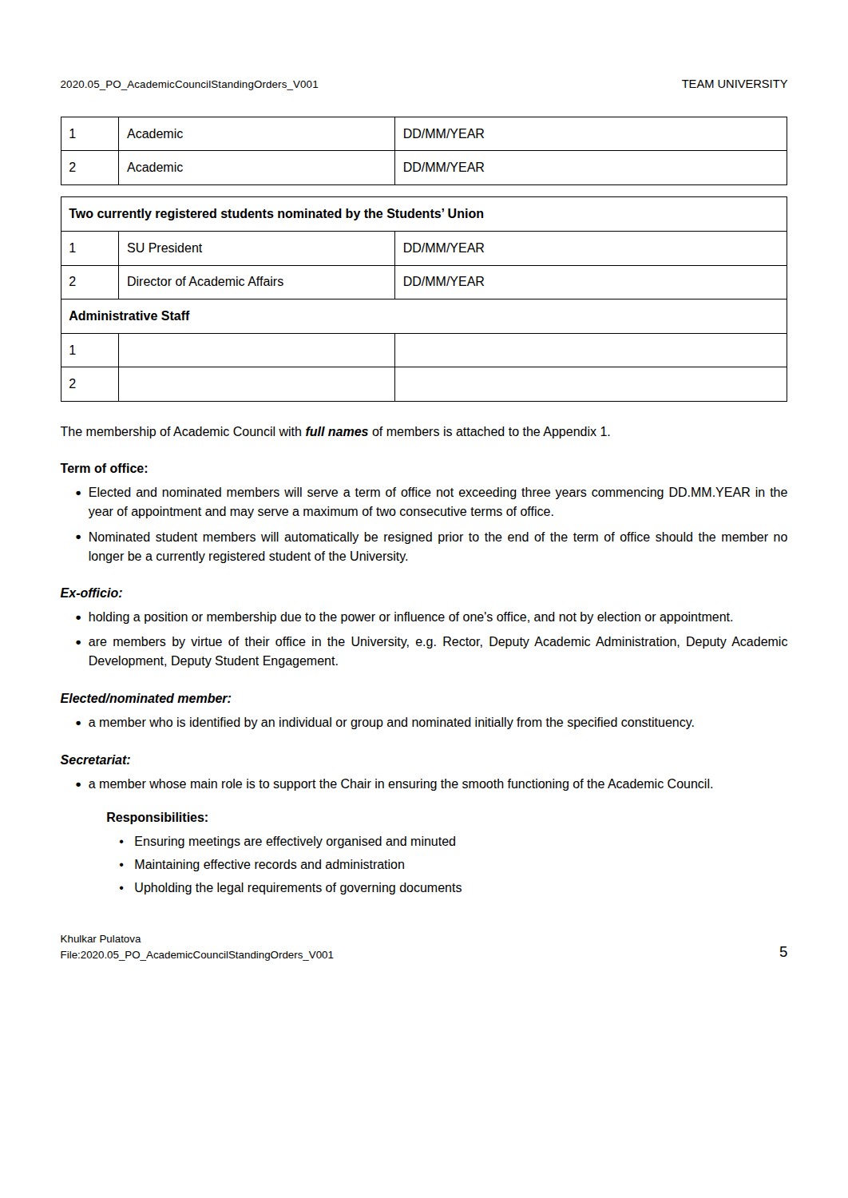2020.05_PO_AcademicCouncilStandingOrders_V001 TEAM UNIVERSITY
| 1 | Academic | DD/MM/YEAR |
| 2 | Academic | DD/MM/YEAR |
| Two currently registered students nominated by the Students’ Union |
| 1 | SU President | DD/MM/YEAR |
| 2 | Director of Academic Affairs | DD/MM/YEAR |
| Administrative Staff |
| 1 | | |
| 2 | | |
The membership of Academic Council with full names of members is attached to the Appendix 1.
Term of office:
Elected and nominated members will serve a term of office not exceeding three years commencing DD.MM.YEAR in the year of appointment and may serve a maximum of two consecutive terms of office.
Nominated student members will automatically be resigned prior to the end of the term of office should the member no longer be a currently registered student of the University.
Ex-officio:
holding a position or membership due to the power or influence of one's office, and not by election or appointment.
are members by virtue of their office in the University, e.g. Rector, Deputy Academic Administration, Deputy Academic Development, Deputy Student Engagement.
Elected/nominated member:
a member who is identified by an individual or group and nominated initially from the specified constituency.
Secretariat:
a member whose main role is to support the Chair in ensuring the smooth functioning of the Academic Council.
Responsibilities:
Ensuring meetings are effectively organised and minuted
Maintaining effective records and administration
Upholding the legal requirements of governing documents
Khulkar Pulatova
File:2020.05_PO_AcademicCouncilStandingOrders_V001
5